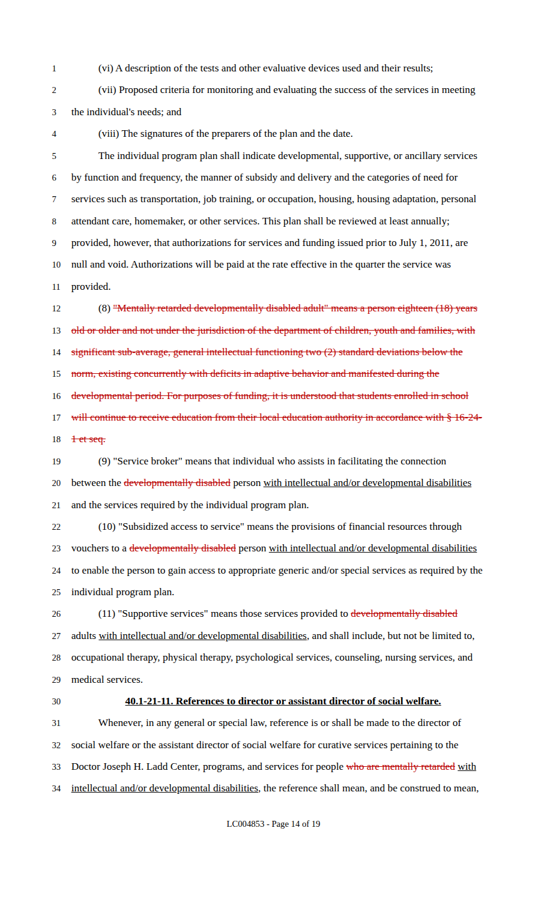1
(vi) A description of the tests and other evaluative devices used and their results;
2
(vii) Proposed criteria for monitoring and evaluating the success of the services in meeting
3
the individual's needs; and
4
(viii) The signatures of the preparers of the plan and the date.
5
The individual program plan shall indicate developmental, supportive, or ancillary services
6
by function and frequency, the manner of subsidy and delivery and the categories of need for
7
services such as transportation, job training, or occupation, housing, housing adaptation, personal
8
attendant care, homemaker, or other services. This plan shall be reviewed at least annually;
9
provided, however, that authorizations for services and funding issued prior to July 1, 2011, are
10
null and void. Authorizations will be paid at the rate effective in the quarter the service was
11
provided.
12
(8) "Mentally retarded developmentally disabled adult" means a person eighteen (18) years
13
old or older and not under the jurisdiction of the department of children, youth and families, with
14
significant sub-average, general intellectual functioning two (2) standard deviations below the
15
norm, existing concurrently with deficits in adaptive behavior and manifested during the
16
developmental period. For purposes of funding, it is understood that students enrolled in school
17
will continue to receive education from their local education authority in accordance with § 16-24-
18
1 et seq.
19
(9) "Service broker" means that individual who assists in facilitating the connection
20
between the developmentally disabled person with intellectual and/or developmental disabilities
21
and the services required by the individual program plan.
22
(10) "Subsidized access to service" means the provisions of financial resources through
23
vouchers to a developmentally disabled person with intellectual and/or developmental disabilities
24
to enable the person to gain access to appropriate generic and/or special services as required by the
25
individual program plan.
26
(11) "Supportive services" means those services provided to developmentally disabled
27
adults with intellectual and/or developmental disabilities, and shall include, but not be limited to,
28
occupational therapy, physical therapy, psychological services, counseling, nursing services, and
29
medical services.
30
40.1-21-11. References to director or assistant director of social welfare.
31
Whenever, in any general or special law, reference is or shall be made to the director of
32
social welfare or the assistant director of social welfare for curative services pertaining to the
33
Doctor Joseph H. Ladd Center, programs, and services for people who are mentally retarded with
34
intellectual and/or developmental disabilities, the reference shall mean, and be construed to mean,
LC004853 - Page 14 of 19